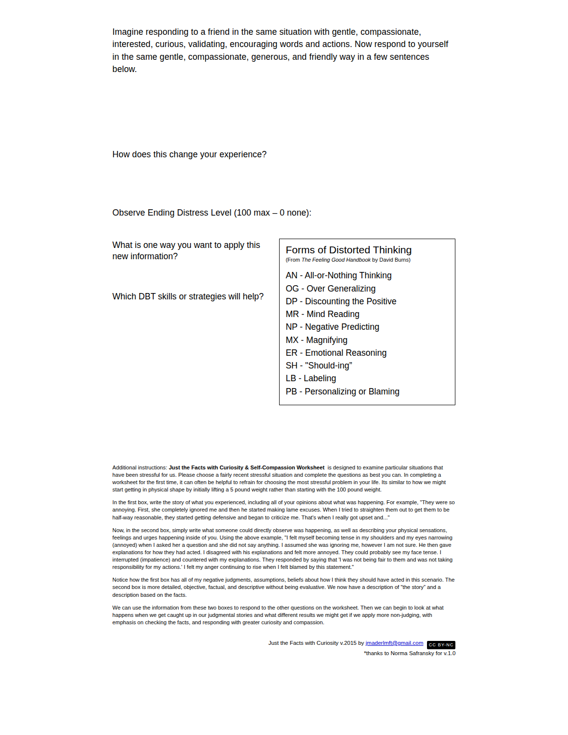Imagine responding to a friend in the same situation with gentle, compassionate, interested, curious, validating, encouraging words and actions. Now respond to yourself in the same gentle, compassionate, generous, and friendly way in a few sentences below.
How does this change your experience?
Observe Ending Distress Level (100 max – 0 none):
What is one way you want to apply this new information?
Which DBT skills or strategies will help?
Forms of Distorted Thinking
(From The Feeling Good Handbook by David Burns)
AN - All-or-Nothing Thinking
OG - Over Generalizing
DP - Discounting the Positive
MR - Mind Reading
NP - Negative Predicting
MX - Magnifying
ER - Emotional Reasoning
SH - "Should-ing”
LB - Labeling
PB - Personalizing or Blaming
Additional instructions: Just the Facts with Curiosity & Self-Compassion Worksheet is designed to examine particular situations that have been stressful for us. Please choose a fairly recent stressful situation and complete the questions as best you can. In completing a worksheet for the first time, it can often be helpful to refrain for choosing the most stressful problem in your life. Its similar to how we might start getting in physical shape by initially lifting a 5 pound weight rather than starting with the 100 pound weight.
In the first box, write the story of what you experienced, including all of your opinions about what was happening. For example, "They were so annoying. First, she completely ignored me and then he started making lame excuses. When I tried to straighten them out to get them to be half-way reasonable, they started getting defensive and began to criticize me. That's when I really got upset and..."
Now, in the second box, simply write what someone could directly observe was happening, as well as describing your physical sensations, feelings and urges happening inside of you. Using the above example, "I felt myself becoming tense in my shoulders and my eyes narrowing (annoyed) when I asked her a question and she did not say anything. I assumed she was ignoring me, however I am not sure. He then gave explanations for how they had acted. I disagreed with his explanations and felt more annoyed. They could probably see my face tense. I interrupted (impatience) and countered with my explanations. They responded by saying that 'I was not being fair to them and was not taking responsibility for my actions.' I felt my anger continuing to rise when I felt blamed by this statement."
Notice how the first box has all of my negative judgments, assumptions, beliefs about how I think they should have acted in this scenario. The second box is more detailed, objective, factual, and descriptive without being evaluative. We now have a description of "the story” and a description based on the facts.
We can use the information from these two boxes to respond to the other questions on the worksheet. Then we can begin to look at what happens when we get caught up in our judgmental stories and what different results we might get if we apply more non-judging, with emphasis on checking the facts, and responding with greater curiosity and compassion.
Just the Facts with Curiosity v.2015 by jmaderlmft@gmail.com CC BY-NC *thanks to Norma Safransky for v.1.0